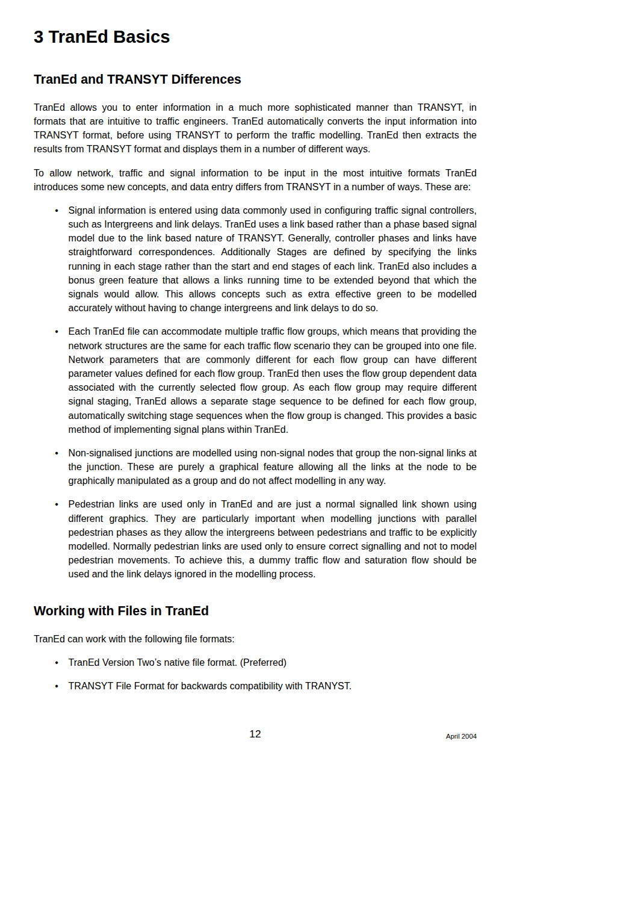3 TranEd Basics
TranEd and TRANSYT Differences
TranEd allows you to enter information in a much more sophisticated manner than TRANSYT, in formats that are intuitive to traffic engineers. TranEd automatically converts the input information into TRANSYT format, before using TRANSYT to perform the traffic modelling. TranEd then extracts the results from TRANSYT format and displays them in a number of different ways.
To allow network, traffic and signal information to be input in the most intuitive formats TranEd introduces some new concepts, and data entry differs from TRANSYT in a number of ways. These are:
Signal information is entered using data commonly used in configuring traffic signal controllers, such as Intergreens and link delays. TranEd uses a link based rather than a phase based signal model due to the link based nature of TRANSYT. Generally, controller phases and links have straightforward correspondences. Additionally Stages are defined by specifying the links running in each stage rather than the start and end stages of each link. TranEd also includes a bonus green feature that allows a links running time to be extended beyond that which the signals would allow. This allows concepts such as extra effective green to be modelled accurately without having to change intergreens and link delays to do so.
Each TranEd file can accommodate multiple traffic flow groups, which means that providing the network structures are the same for each traffic flow scenario they can be grouped into one file. Network parameters that are commonly different for each flow group can have different parameter values defined for each flow group. TranEd then uses the flow group dependent data associated with the currently selected flow group. As each flow group may require different signal staging, TranEd allows a separate stage sequence to be defined for each flow group, automatically switching stage sequences when the flow group is changed. This provides a basic method of implementing signal plans within TranEd.
Non-signalised junctions are modelled using non-signal nodes that group the non-signal links at the junction. These are purely a graphical feature allowing all the links at the node to be graphically manipulated as a group and do not affect modelling in any way.
Pedestrian links are used only in TranEd and are just a normal signalled link shown using different graphics. They are particularly important when modelling junctions with parallel pedestrian phases as they allow the intergreens between pedestrians and traffic to be explicitly modelled. Normally pedestrian links are used only to ensure correct signalling and not to model pedestrian movements. To achieve this, a dummy traffic flow and saturation flow should be used and the link delays ignored in the modelling process.
Working with Files in TranEd
TranEd can work with the following file formats:
TranEd Version Two’s native file format. (Preferred)
TRANSYT File Format for backwards compatibility with TRANYST.
12
April 2004